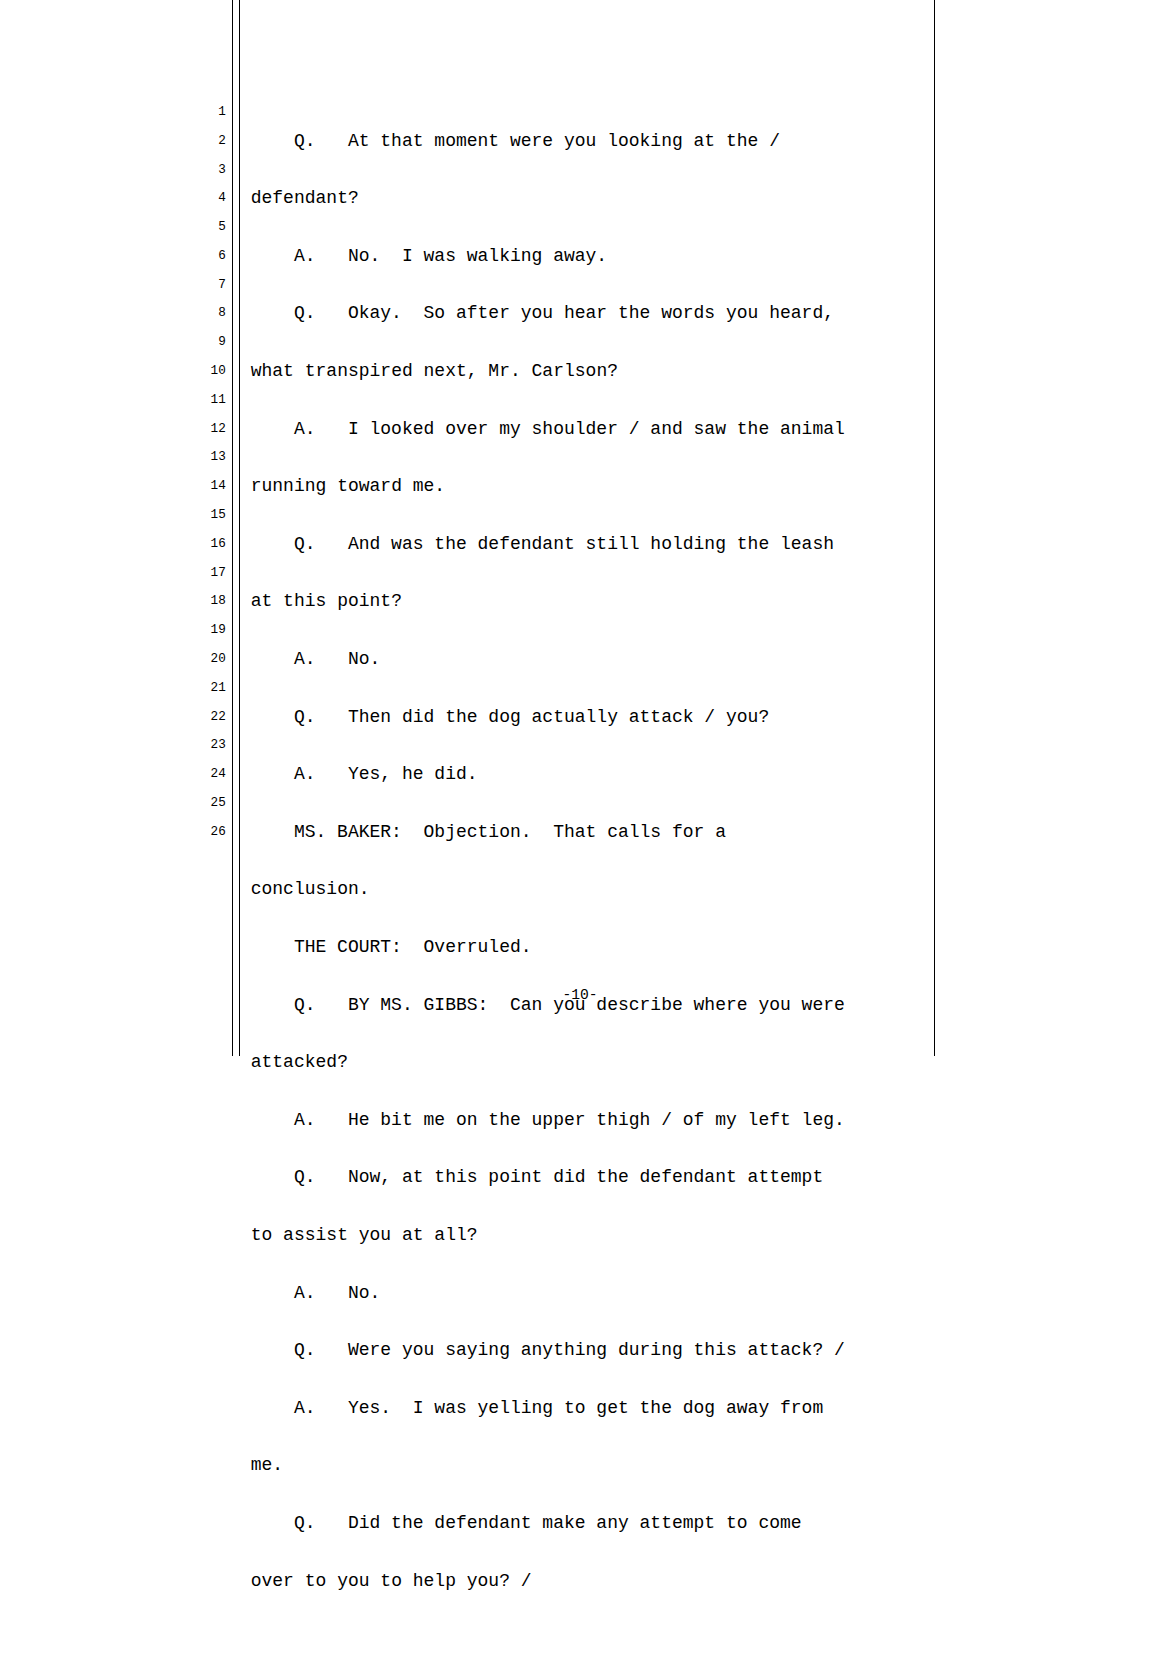1
2
3
4
5
6
7
8
9
10
11
12
13
14
15
16
17
18
19
20
21
22
23
24
25
26
Q. At that moment were you looking at the /
defendant?
A. No. I was walking away.
Q. Okay. So after you hear the words you heard,
what transpired next, Mr. Carlson?
A. I looked over my shoulder / and saw the animal
running toward me.
Q. And was the defendant still holding the leash
at this point?
A. No.
Q. Then did the dog actually attack / you?
A. Yes, he did.
MS. BAKER: Objection. That calls for a
conclusion.
THE COURT: Overruled.
Q. BY MS. GIBBS: Can you describe where you were
attacked?
A. He bit me on the upper thigh / of my left leg.
Q. Now, at this point did the defendant attempt
to assist you at all?
A. No.
Q. Were you saying anything during this attack? /
A. Yes. I was yelling to get the dog away from
me.
Q. Did the defendant make any attempt to come
over to you to help you? /
-10-